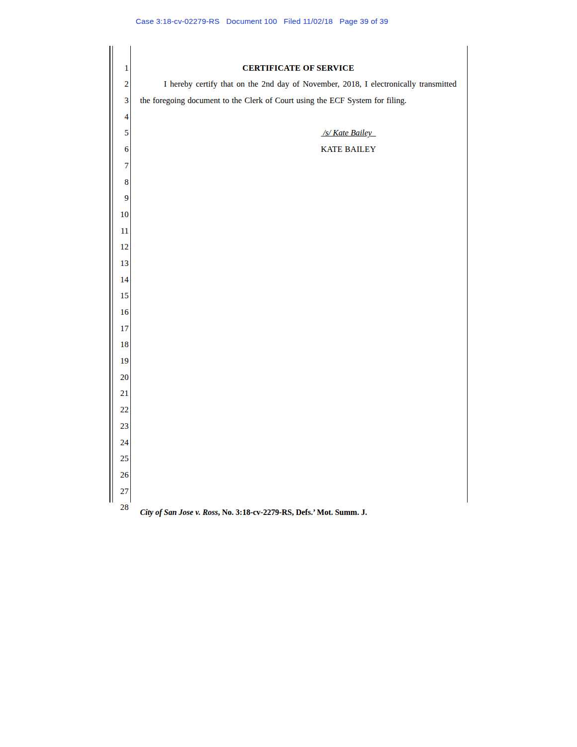Case 3:18-cv-02279-RS Document 100 Filed 11/02/18 Page 39 of 39
1
2
3
4
5
6
7
8
9
10
11
12
13
14
15
16
17
18
19
20
21
22
23
24
25
26
27
28
CERTIFICATE OF SERVICE
I hereby certify that on the 2nd day of November, 2018, I electronically transmitted the foregoing document to the Clerk of Court using the ECF System for filing.
/s/ Kate Bailey
KATE BAILEY
City of San Jose v. Ross, No. 3:18-cv-2279-RS, Defs.’ Mot. Summ. J.